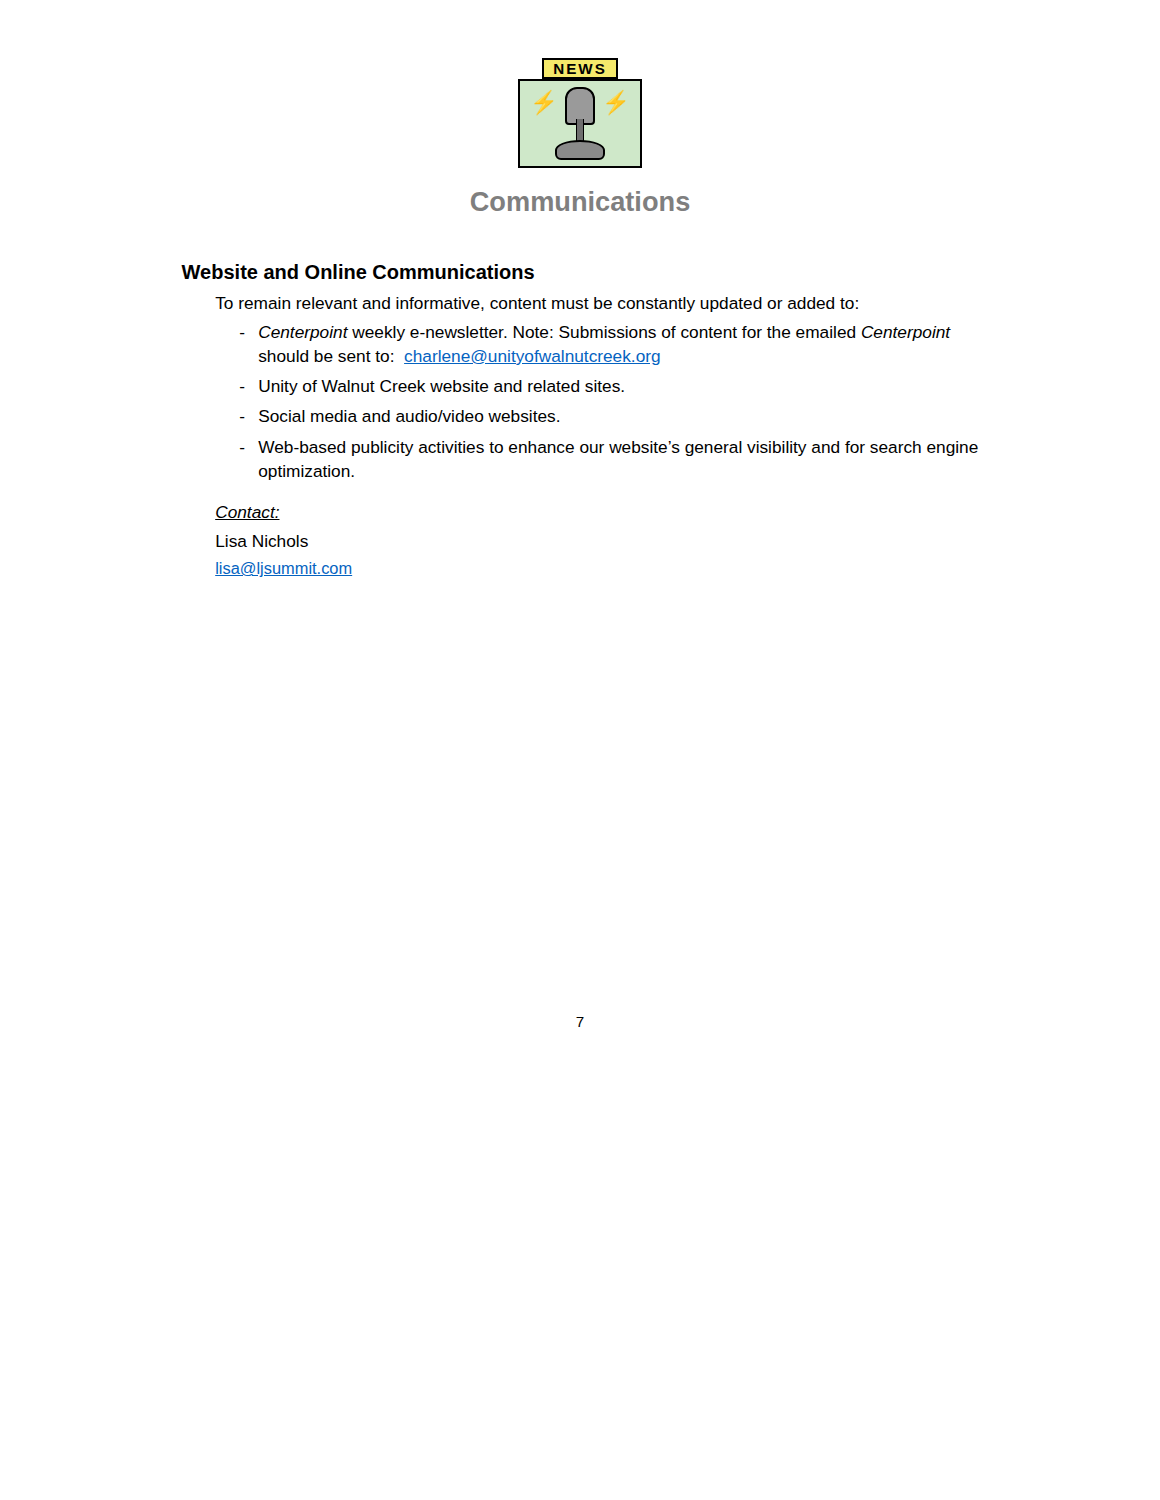NEWS
⚡ ⚡
Communications
Website and Online Communications
To remain relevant and informative, content must be constantly updated or added to:
Centerpoint weekly e-newsletter. Note: Submissions of content for the emailed Centerpoint should be sent to: charlene@unityofwalnutcreek.org
Unity of Walnut Creek website and related sites.
Social media and audio/video websites.
Web-based publicity activities to enhance our website’s general visibility and for search engine optimization.
Contact:
Lisa Nichols
lisa@ljsummit.com
7